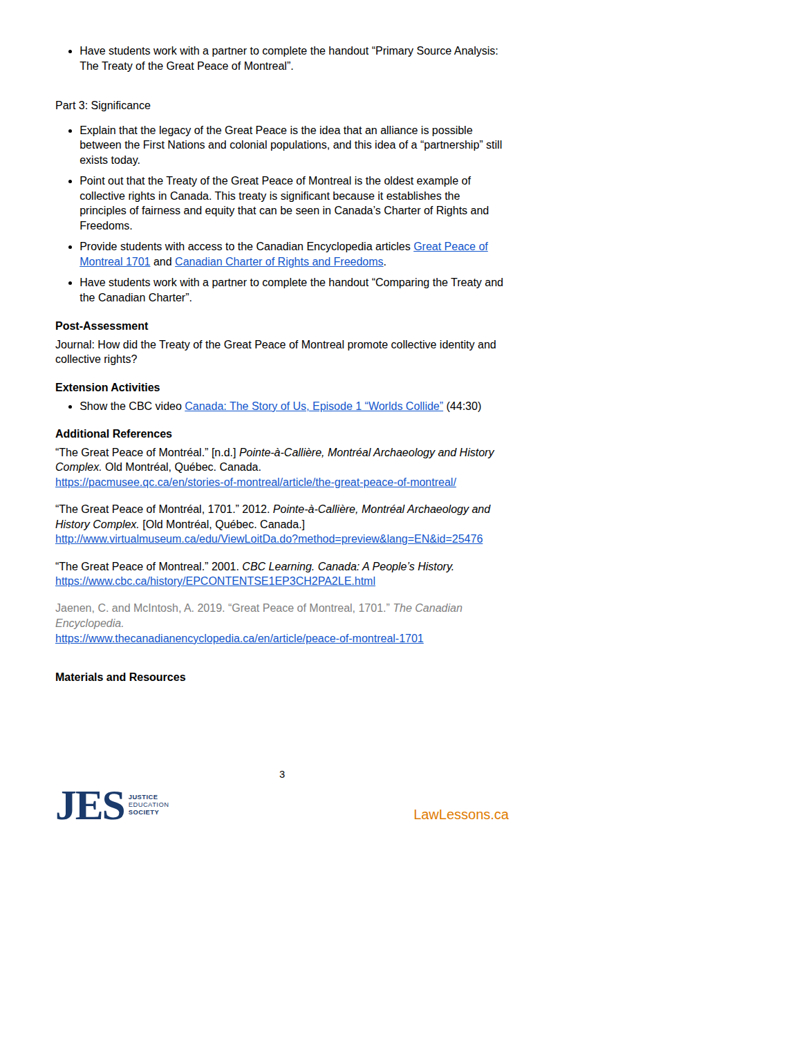Have students work with a partner to complete the handout “Primary Source Analysis: The Treaty of the Great Peace of Montreal”.
Part 3: Significance
Explain that the legacy of the Great Peace is the idea that an alliance is possible between the First Nations and colonial populations, and this idea of a “partnership” still exists today.
Point out that the Treaty of the Great Peace of Montreal is the oldest example of collective rights in Canada. This treaty is significant because it establishes the principles of fairness and equity that can be seen in Canada’s Charter of Rights and Freedoms.
Provide students with access to the Canadian Encyclopedia articles Great Peace of Montreal 1701 and Canadian Charter of Rights and Freedoms.
Have students work with a partner to complete the handout “Comparing the Treaty and the Canadian Charter”.
Post-Assessment
Journal: How did the Treaty of the Great Peace of Montreal promote collective identity and collective rights?
Extension Activities
Show the CBC video Canada: The Story of Us, Episode 1 “Worlds Collide” (44:30)
Additional References
“The Great Peace of Montréal.” [n.d.] Pointe-à-Callière, Montréal Archaeology and History Complex. Old Montréal, Québec. Canada.
https://pacmusee.qc.ca/en/stories-of-montreal/article/the-great-peace-of-montreal/
“The Great Peace of Montréal, 1701.” 2012. Pointe-à-Callière, Montréal Archaeology and History Complex. [Old Montréal, Québec. Canada.]
http://www.virtualmuseum.ca/edu/ViewLoitDa.do?method=preview&lang=EN&id=25476
“The Great Peace of Montreal.” 2001. CBC Learning. Canada: A People’s History.
https://www.cbc.ca/history/EPCONTENTSE1EP3CH2PA2LE.html
Jaenen, C. and McIntosh, A. 2019. “Great Peace of Montreal, 1701.” The Canadian Encyclopedia.
https://www.thecanadianencyclopedia.ca/en/article/peace-of-montreal-1701
Materials and Resources
3
JES Justice
Education
Society
LawLessons.ca